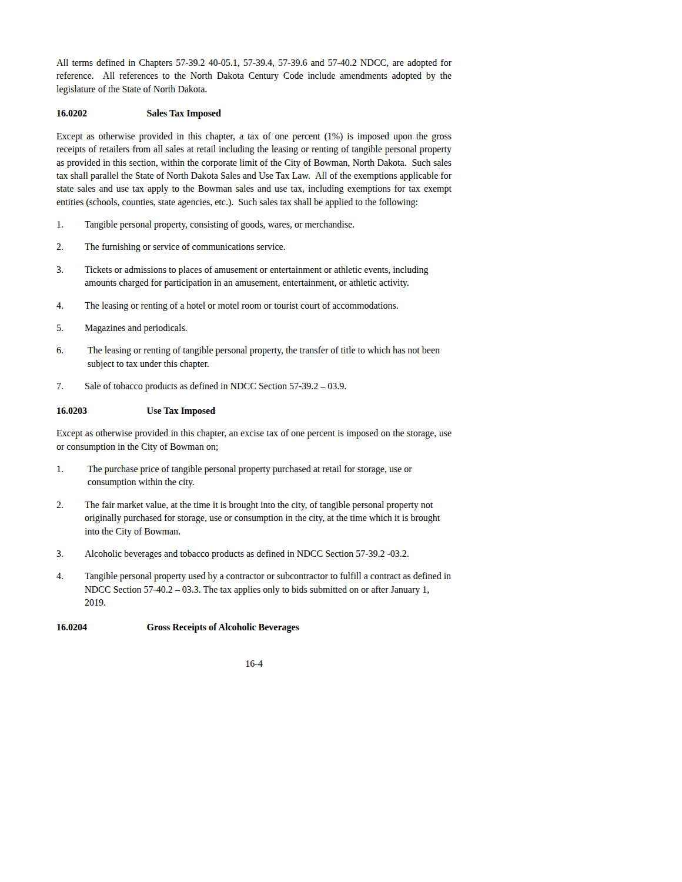All terms defined in Chapters 57-39.2 40-05.1, 57-39.4, 57-39.6 and 57-40.2 NDCC, are adopted for reference. All references to the North Dakota Century Code include amendments adopted by the legislature of the State of North Dakota.
16.0202 Sales Tax Imposed
Except as otherwise provided in this chapter, a tax of one percent (1%) is imposed upon the gross receipts of retailers from all sales at retail including the leasing or renting of tangible personal property as provided in this section, within the corporate limit of the City of Bowman, North Dakota. Such sales tax shall parallel the State of North Dakota Sales and Use Tax Law. All of the exemptions applicable for state sales and use tax apply to the Bowman sales and use tax, including exemptions for tax exempt entities (schools, counties, state agencies, etc.). Such sales tax shall be applied to the following:
1. Tangible personal property, consisting of goods, wares, or merchandise.
2. The furnishing or service of communications service.
3. Tickets or admissions to places of amusement or entertainment or athletic events, including amounts charged for participation in an amusement, entertainment, or athletic activity.
4. The leasing or renting of a hotel or motel room or tourist court of accommodations.
5. Magazines and periodicals.
6. The leasing or renting of tangible personal property, the transfer of title to which has not been subject to tax under this chapter.
7. Sale of tobacco products as defined in NDCC Section 57-39.2 – 03.9.
16.0203 Use Tax Imposed
Except as otherwise provided in this chapter, an excise tax of one percent is imposed on the storage, use or consumption in the City of Bowman on;
1. The purchase price of tangible personal property purchased at retail for storage, use or consumption within the city.
2. The fair market value, at the time it is brought into the city, of tangible personal property not originally purchased for storage, use or consumption in the city, at the time which it is brought into the City of Bowman.
3. Alcoholic beverages and tobacco products as defined in NDCC Section 57-39.2 -03.2.
4. Tangible personal property used by a contractor or subcontractor to fulfill a contract as defined in NDCC Section 57-40.2 – 03.3. The tax applies only to bids submitted on or after January 1, 2019.
16.0204 Gross Receipts of Alcoholic Beverages
16-4